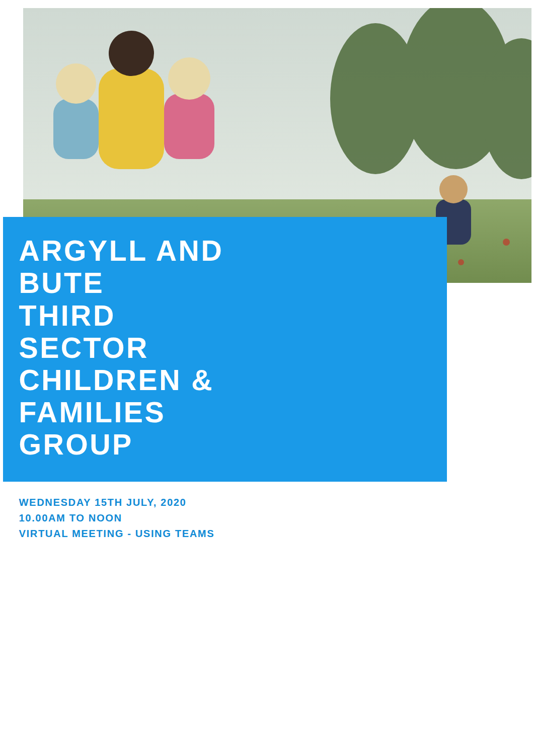Argyll and Bute Third Sector Children & Families Group
Wednesday 15th July, 2020
10.00am to Noon
Virtual Meeting - Using Teams